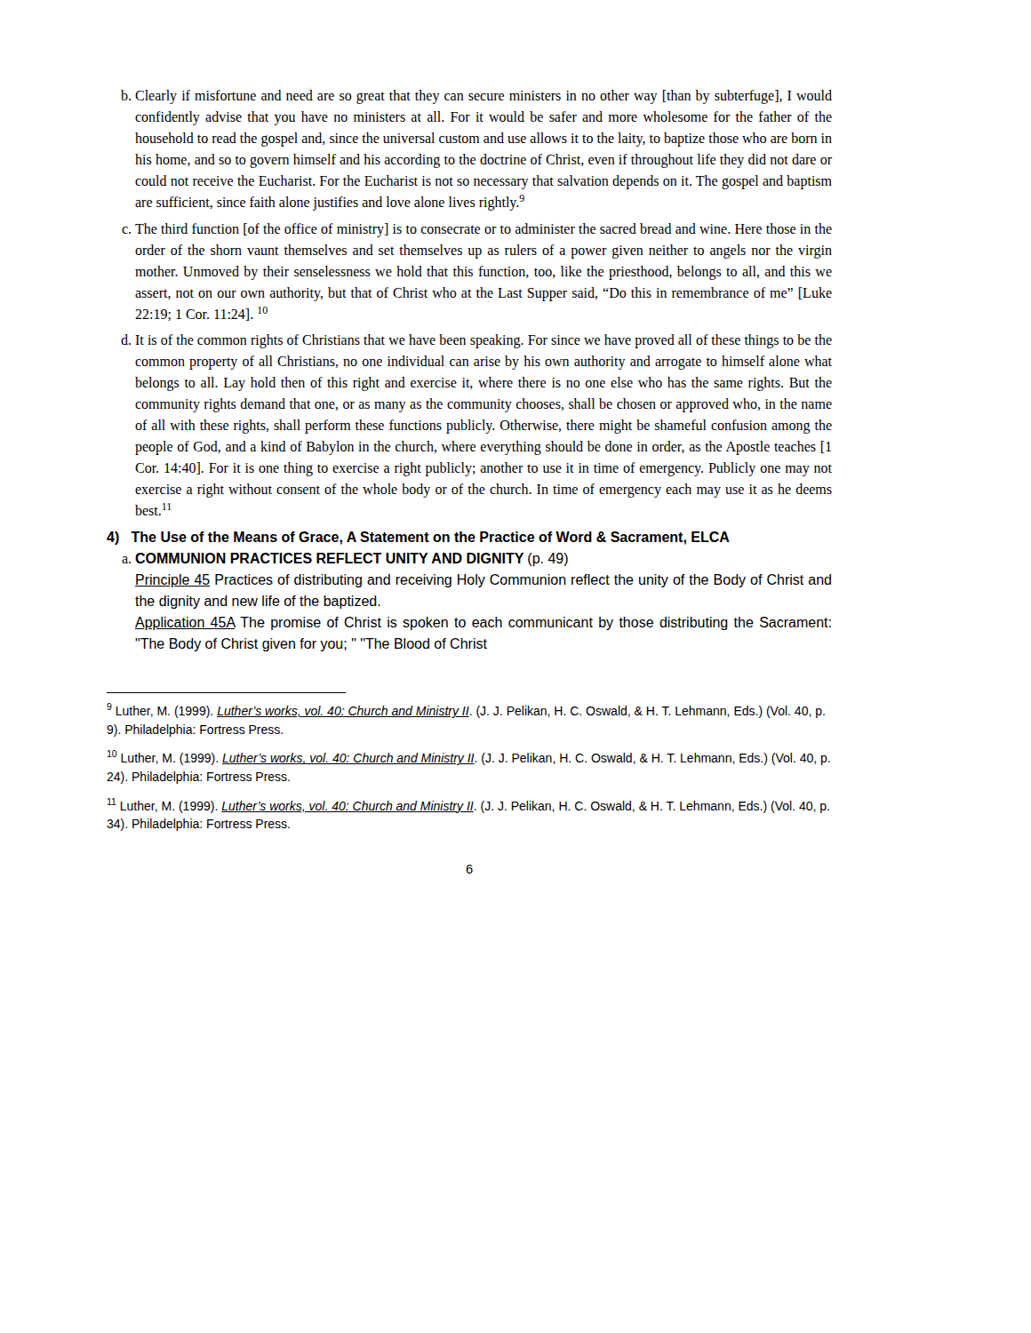Clearly if misfortune and need are so great that they can secure ministers in no other way [than by subterfuge], I would confidently advise that you have no ministers at all. For it would be safer and more wholesome for the father of the household to read the gospel and, since the universal custom and use allows it to the laity, to baptize those who are born in his home, and so to govern himself and his according to the doctrine of Christ, even if throughout life they did not dare or could not receive the Eucharist. For the Eucharist is not so necessary that salvation depends on it. The gospel and baptism are sufficient, since faith alone justifies and love alone lives rightly.9
The third function [of the office of ministry] is to consecrate or to administer the sacred bread and wine. Here those in the order of the shorn vaunt themselves and set themselves up as rulers of a power given neither to angels nor the virgin mother. Unmoved by their senselessness we hold that this function, too, like the priesthood, belongs to all, and this we assert, not on our own authority, but that of Christ who at the Last Supper said, “Do this in remembrance of me” [Luke 22:19; 1 Cor. 11:24]. 10
It is of the common rights of Christians that we have been speaking. For since we have proved all of these things to be the common property of all Christians, no one individual can arise by his own authority and arrogate to himself alone what belongs to all. Lay hold then of this right and exercise it, where there is no one else who has the same rights. But the community rights demand that one, or as many as the community chooses, shall be chosen or approved who, in the name of all with these rights, shall perform these functions publicly. Otherwise, there might be shameful confusion among the people of God, and a kind of Babylon in the church, where everything should be done in order, as the Apostle teaches [1 Cor. 14:40]. For it is one thing to exercise a right publicly; another to use it in time of emergency. Publicly one may not exercise a right without consent of the whole body or of the church. In time of emergency each may use it as he deems best.11
4) The Use of the Means of Grace, A Statement on the Practice of Word & Sacrament, ELCA
COMMUNION PRACTICES REFLECT UNITY AND DIGNITY (p. 49)
Principle 45 Practices of distributing and receiving Holy Communion reflect the unity of the Body of Christ and the dignity and new life of the baptized.
Application 45A The promise of Christ is spoken to each communicant by those distributing the Sacrament: "The Body of Christ given for you; " "The Blood of Christ
9 Luther, M. (1999). Luther’s works, vol. 40: Church and Ministry II. (J. J. Pelikan, H. C. Oswald, & H. T. Lehmann, Eds.) (Vol. 40, p. 9). Philadelphia: Fortress Press.
10 Luther, M. (1999). Luther’s works, vol. 40: Church and Ministry II. (J. J. Pelikan, H. C. Oswald, & H. T. Lehmann, Eds.) (Vol. 40, p. 24). Philadelphia: Fortress Press.
11 Luther, M. (1999). Luther’s works, vol. 40: Church and Ministry II. (J. J. Pelikan, H. C. Oswald, & H. T. Lehmann, Eds.) (Vol. 40, p. 34). Philadelphia: Fortress Press.
6